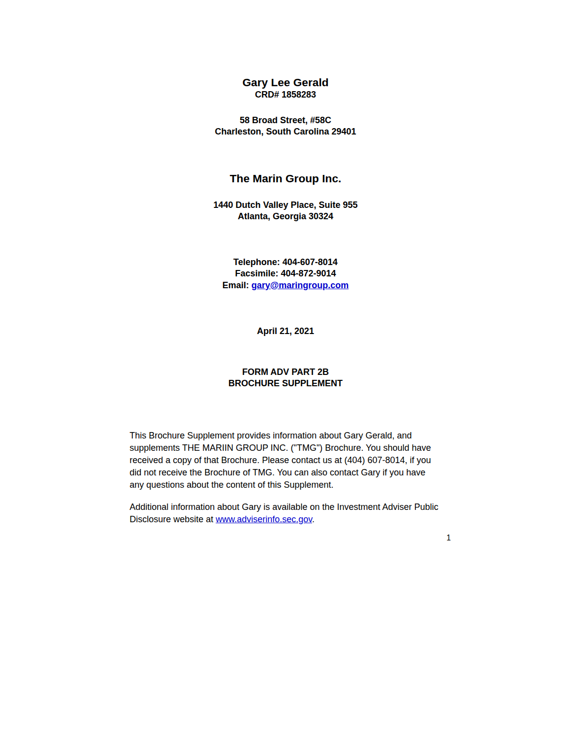Gary Lee Gerald
CRD# 1858283
58 Broad Street, #58C
Charleston, South Carolina 29401
The Marin Group Inc.
1440 Dutch Valley Place, Suite 955
Atlanta, Georgia 30324
Telephone: 404-607-8014
Facsimile: 404-872-9014
Email: gary@maringroup.com
April 21, 2021
FORM ADV PART 2B
BROCHURE SUPPLEMENT
This Brochure Supplement provides information about Gary Gerald, and supplements THE MARIIN GROUP INC. ("TMG") Brochure. You should have received a copy of that Brochure. Please contact us at (404) 607-8014, if you did not receive the Brochure of TMG. You can also contact Gary if you have any questions about the content of this Supplement.
Additional information about Gary is available on the Investment Adviser Public Disclosure website at www.adviserinfo.sec.gov.
1